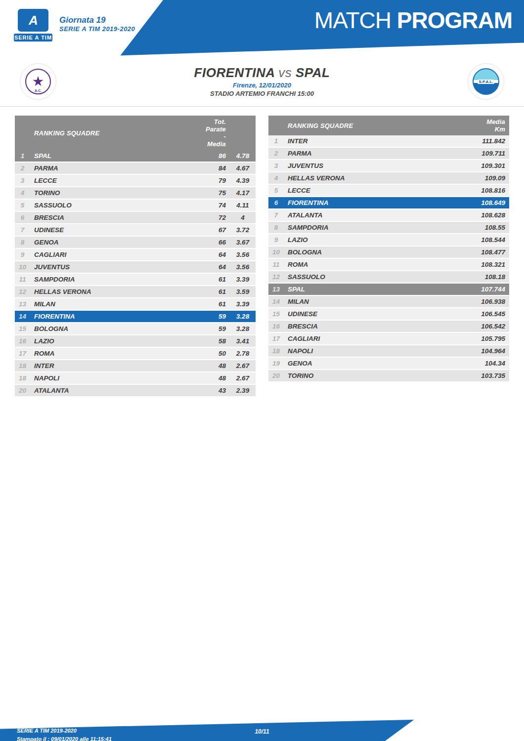A
SERIE A TIM
Giornata 19
SERIE A TIM 2019-2020
MATCH PROGRAM
A.C.
FIORENTINA vs SPAL
Firenze, 12/01/2020
STADIO ARTEMIO FRANCHI 15:00
S.P.A.L.
| | RANKING SQUADRE | Tot. Parate - Media | |
| --- | --- | --- | --- |
| 1 | SPAL | 86 | 4.78 |
| 2 | PARMA | 84 | 4.67 |
| 3 | LECCE | 79 | 4.39 |
| 4 | TORINO | 75 | 4.17 |
| 5 | SASSUOLO | 74 | 4.11 |
| 6 | BRESCIA | 72 | 4 |
| 7 | UDINESE | 67 | 3.72 |
| 8 | GENOA | 66 | 3.67 |
| 9 | CAGLIARI | 64 | 3.56 |
| 10 | JUVENTUS | 64 | 3.56 |
| 11 | SAMPDORIA | 61 | 3.39 |
| 12 | HELLAS VERONA | 61 | 3.59 |
| 13 | MILAN | 61 | 3.39 |
| 14 | FIORENTINA | 59 | 3.28 |
| 15 | BOLOGNA | 59 | 3.28 |
| 16 | LAZIO | 58 | 3.41 |
| 17 | ROMA | 50 | 2.78 |
| 18 | INTER | 48 | 2.67 |
| 18 | NAPOLI | 48 | 2.67 |
| 20 | ATALANTA | 43 | 2.39 |
| | RANKING SQUADRE | Media Km |
| --- | --- | --- |
| 1 | INTER | 111.842 |
| 2 | PARMA | 109.711 |
| 3 | JUVENTUS | 109.301 |
| 4 | HELLAS VERONA | 109.09 |
| 5 | LECCE | 108.816 |
| 6 | FIORENTINA | 108.649 |
| 7 | ATALANTA | 108.628 |
| 8 | SAMPDORIA | 108.55 |
| 9 | LAZIO | 108.544 |
| 10 | BOLOGNA | 108.477 |
| 11 | ROMA | 108.321 |
| 12 | SASSUOLO | 108.18 |
| 13 | SPAL | 107.744 |
| 14 | MILAN | 106.938 |
| 15 | UDINESE | 106.545 |
| 16 | BRESCIA | 106.542 |
| 17 | CAGLIARI | 105.795 |
| 18 | NAPOLI | 104.964 |
| 19 | GENOA | 104.34 |
| 20 | TORINO | 103.735 |
SERIE A TIM 2019-2020
Stampato il : 09/01/2020 alle 11:15:41
10/11